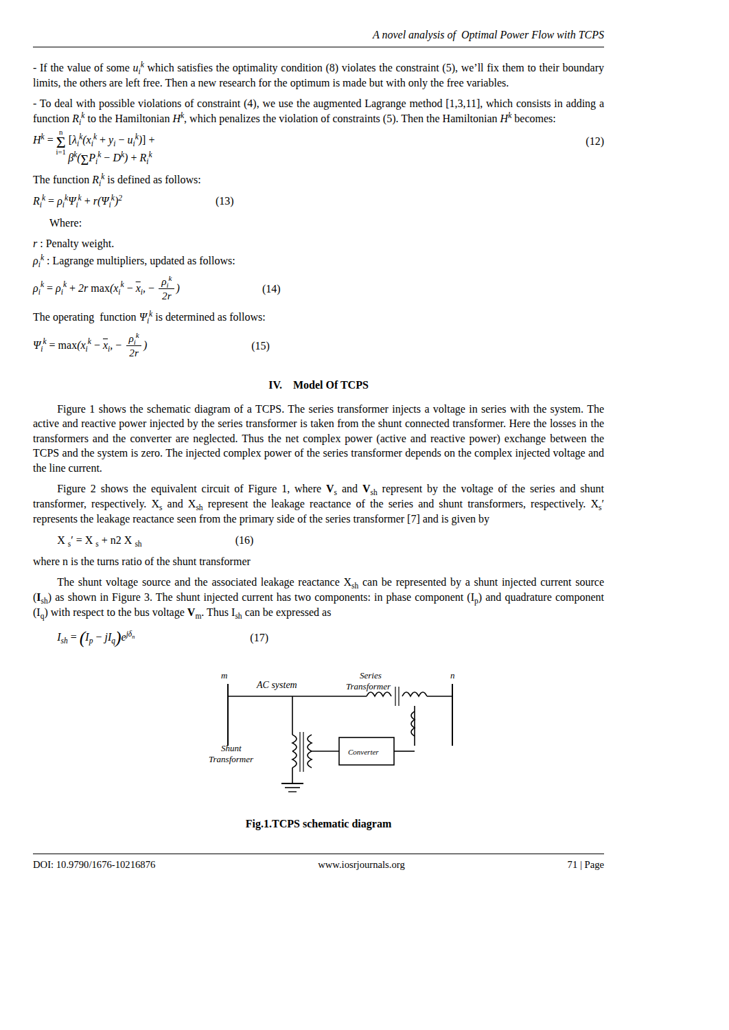A novel analysis of Optimal Power Flow with TCPS
- If the value of some uik which satisfies the optimality condition (8) violates the constraint (5), we’ll fix them to their boundary limits, the others are left free. Then a new research for the optimum is made but with only the free variables.
- To deal with possible violations of constraint (4), we use the augmented Lagrange method [1,3,11], which consists in adding a function Rik to the Hamiltonian Hk, which penalizes the violation of constraints (5). Then the Hamiltonian Hk becomes:
Hk = Σni=1 [λik(xik + yi − uik)] + (12)
βk(ΣPik − Dk) + Rik
The function Rik is defined as follows:
Rik = ρikΨik + r(Ψik)2 (13)
Where:
r : Penalty weight.
ρik : Lagrange multipliers, updated as follows:
ρik = ρik + 2r max(xik − xi, − ρik 2r) (14)
The operating function Ψik is determined as follows:
Ψik = max(xik − xi, − ρik 2r) (15)
IV. Model Of TCPS
Figure 1 shows the schematic diagram of a TCPS. The series transformer injects a voltage in series with the system. The active and reactive power injected by the series transformer is taken from the shunt connected transformer. Here the losses in the transformers and the converter are neglected. Thus the net complex power (active and reactive power) exchange between the TCPS and the system is zero. The injected complex power of the series transformer depends on the complex injected voltage and the line current.
Figure 2 shows the equivalent circuit of Figure 1, where Vs and Vsh represent by the voltage of the series and shunt transformer, respectively. Xs and Xsh represent the leakage reactance of the series and shunt transformers, respectively. Xs′ represents the leakage reactance seen from the primary side of the series transformer [7] and is given by
X s′ = X s + n2 X sh (16)
where n is the turns ratio of the shunt transformer
The shunt voltage source and the associated leakage reactance Xsh can be represented by a shunt injected current source (Ish) as shown in Figure 3. The shunt injected current has two components: in phase component (Ip) and quadrature component (Iq) with respect to the bus voltage Vm. Thus Ish can be expressed as
Ish = (Ip − jIq) ejδn (17)
m n AC system Series Transformer Converter Shunt Transformer
Fig.1.TCPS schematic diagram
DOI: 10.9790/1676-10216876 www.iosrjournals.org 71 | Page